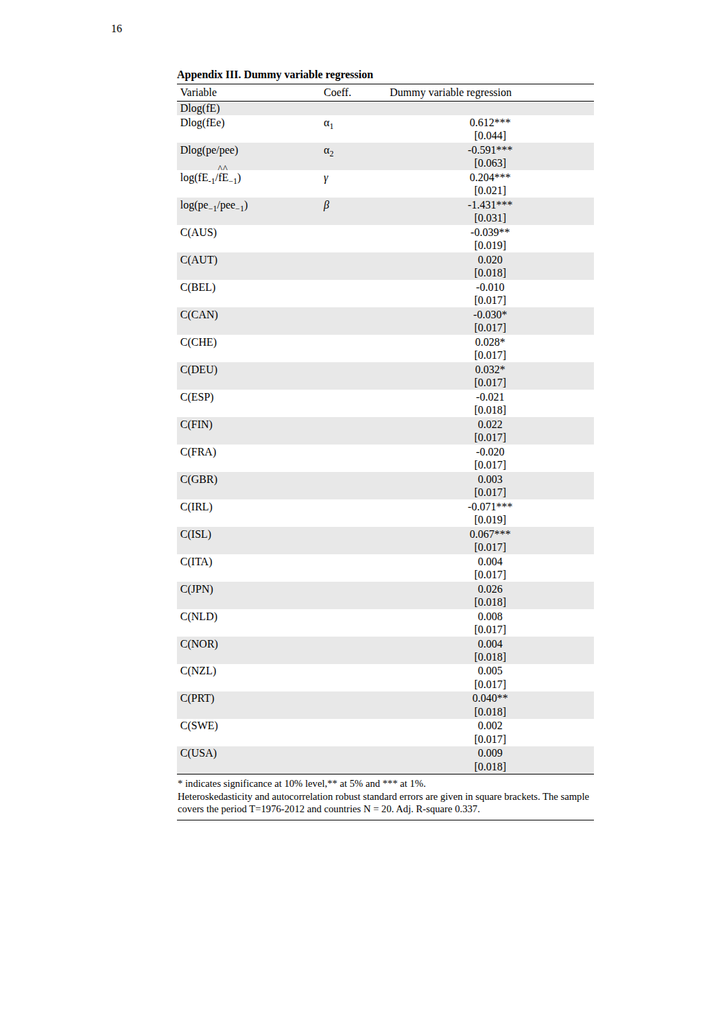16
Appendix III. Dummy variable regression
| Variable | Coeff. | Dummy variable regression |
| --- | --- | --- |
| Dlog(fE) | | |
| Dlog(fEe) | α 1 | 0.612*** [0.044] |
| Dlog(pe/pee) | α 2 | -0.591*** [0.063] |
| log(fE -1 / f E −1 ) | γ | 0.204*** [0.021] |
| log(pe −1 /pee −1 ) | β | -1.431*** [0.031] |
| C(AUS) | | -0.039** [0.019] |
| C(AUT) | | 0.020 [0.018] |
| C(BEL) | | -0.010 [0.017] |
| C(CAN) | | -0.030* [0.017] |
| C(CHE) | | 0.028* [0.017] |
| C(DEU) | | 0.032* [0.017] |
| C(ESP) | | -0.021 [0.018] |
| C(FIN) | | 0.022 [0.017] |
| C(FRA) | | -0.020 [0.017] |
| C(GBR) | | 0.003 [0.017] |
| C(IRL) | | -0.071*** [0.019] |
| C(ISL) | | 0.067*** [0.017] |
| C(ITA) | | 0.004 [0.017] |
| C(JPN) | | 0.026 [0.018] |
| C(NLD) | | 0.008 [0.017] |
| C(NOR) | | 0.004 [0.018] |
| C(NZL) | | 0.005 [0.017] |
| C(PRT) | | 0.040** [0.018] |
| C(SWE) | | 0.002 [0.017] |
| C(USA) | | 0.009 [0.018] |
| * indicates significance at 10% level,** at 5% and *** at 1%. Heteroskedasticity and autocorrelation robust standard errors are given in square brackets. The sample covers the period T=1976-2012 and countries N = 20. Adj. R-square 0.337. |